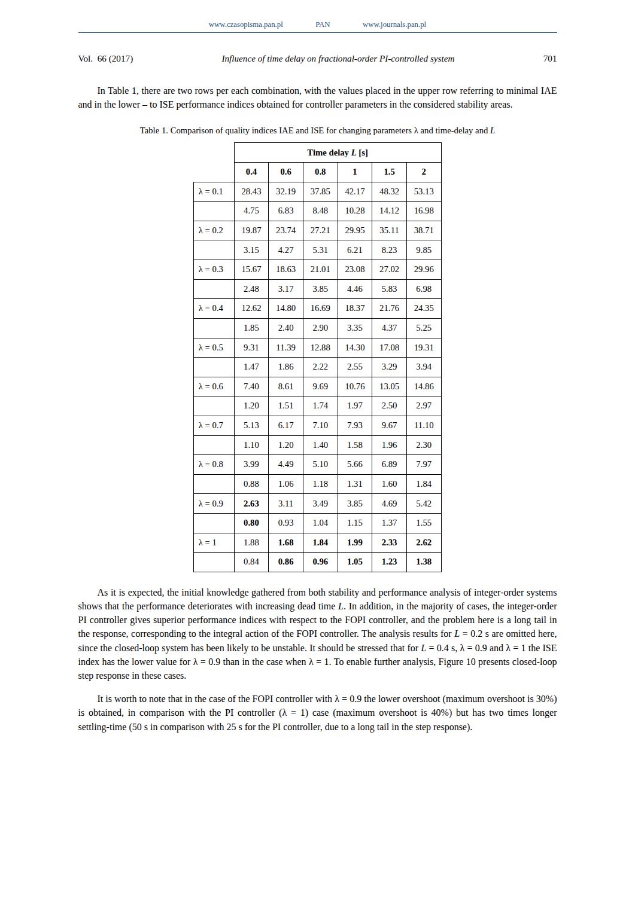www.czasopisma.pan.pl PAN www.journals.pan.pl
Vol. 66 (2017) Influence of time delay on fractional-order PI-controlled system 701
In Table 1, there are two rows per each combination, with the values placed in the upper row referring to minimal IAE and in the lower – to ISE performance indices obtained for controller parameters in the considered stability areas.
Table 1. Comparison of quality indices IAE and ISE for changing parameters λ and time-delay and L
| | Time delay L [s] |
| --- | --- |
| 0.4 | 0.6 | 0.8 | 1 | 1.5 | 2 |
| λ = 0.1 | 28.43 | 32.19 | 37.85 | 42.17 | 48.32 | 53.13 |
| | 4.75 | 6.83 | 8.48 | 10.28 | 14.12 | 16.98 |
| λ = 0.2 | 19.87 | 23.74 | 27.21 | 29.95 | 35.11 | 38.71 |
| | 3.15 | 4.27 | 5.31 | 6.21 | 8.23 | 9.85 |
| λ = 0.3 | 15.67 | 18.63 | 21.01 | 23.08 | 27.02 | 29.96 |
| | 2.48 | 3.17 | 3.85 | 4.46 | 5.83 | 6.98 |
| λ = 0.4 | 12.62 | 14.80 | 16.69 | 18.37 | 21.76 | 24.35 |
| | 1.85 | 2.40 | 2.90 | 3.35 | 4.37 | 5.25 |
| λ = 0.5 | 9.31 | 11.39 | 12.88 | 14.30 | 17.08 | 19.31 |
| | 1.47 | 1.86 | 2.22 | 2.55 | 3.29 | 3.94 |
| λ = 0.6 | 7.40 | 8.61 | 9.69 | 10.76 | 13.05 | 14.86 |
| | 1.20 | 1.51 | 1.74 | 1.97 | 2.50 | 2.97 |
| λ = 0.7 | 5.13 | 6.17 | 7.10 | 7.93 | 9.67 | 11.10 |
| | 1.10 | 1.20 | 1.40 | 1.58 | 1.96 | 2.30 |
| λ = 0.8 | 3.99 | 4.49 | 5.10 | 5.66 | 6.89 | 7.97 |
| | 0.88 | 1.06 | 1.18 | 1.31 | 1.60 | 1.84 |
| λ = 0.9 | 2.63 | 3.11 | 3.49 | 3.85 | 4.69 | 5.42 |
| | 0.80 | 0.93 | 1.04 | 1.15 | 1.37 | 1.55 |
| λ = 1 | 1.88 | 1.68 | 1.84 | 1.99 | 2.33 | 2.62 |
| | 0.84 | 0.86 | 0.96 | 1.05 | 1.23 | 1.38 |
As it is expected, the initial knowledge gathered from both stability and performance analysis of integer-order systems shows that the performance deteriorates with increasing dead time L. In addition, in the majority of cases, the integer-order PI controller gives superior performance indices with respect to the FOPI controller, and the problem here is a long tail in the response, corresponding to the integral action of the FOPI controller. The analysis results for L = 0.2 s are omitted here, since the closed-loop system has been likely to be unstable. It should be stressed that for L = 0.4 s, λ = 0.9 and λ = 1 the ISE index has the lower value for λ = 0.9 than in the case when λ = 1. To enable further analysis, Figure 10 presents closed-loop step response in these cases.
It is worth to note that in the case of the FOPI controller with λ = 0.9 the lower overshoot (maximum overshoot is 30%) is obtained, in comparison with the PI controller (λ = 1) case (maximum overshoot is 40%) but has two times longer settling-time (50 s in comparison with 25 s for the PI controller, due to a long tail in the step response).